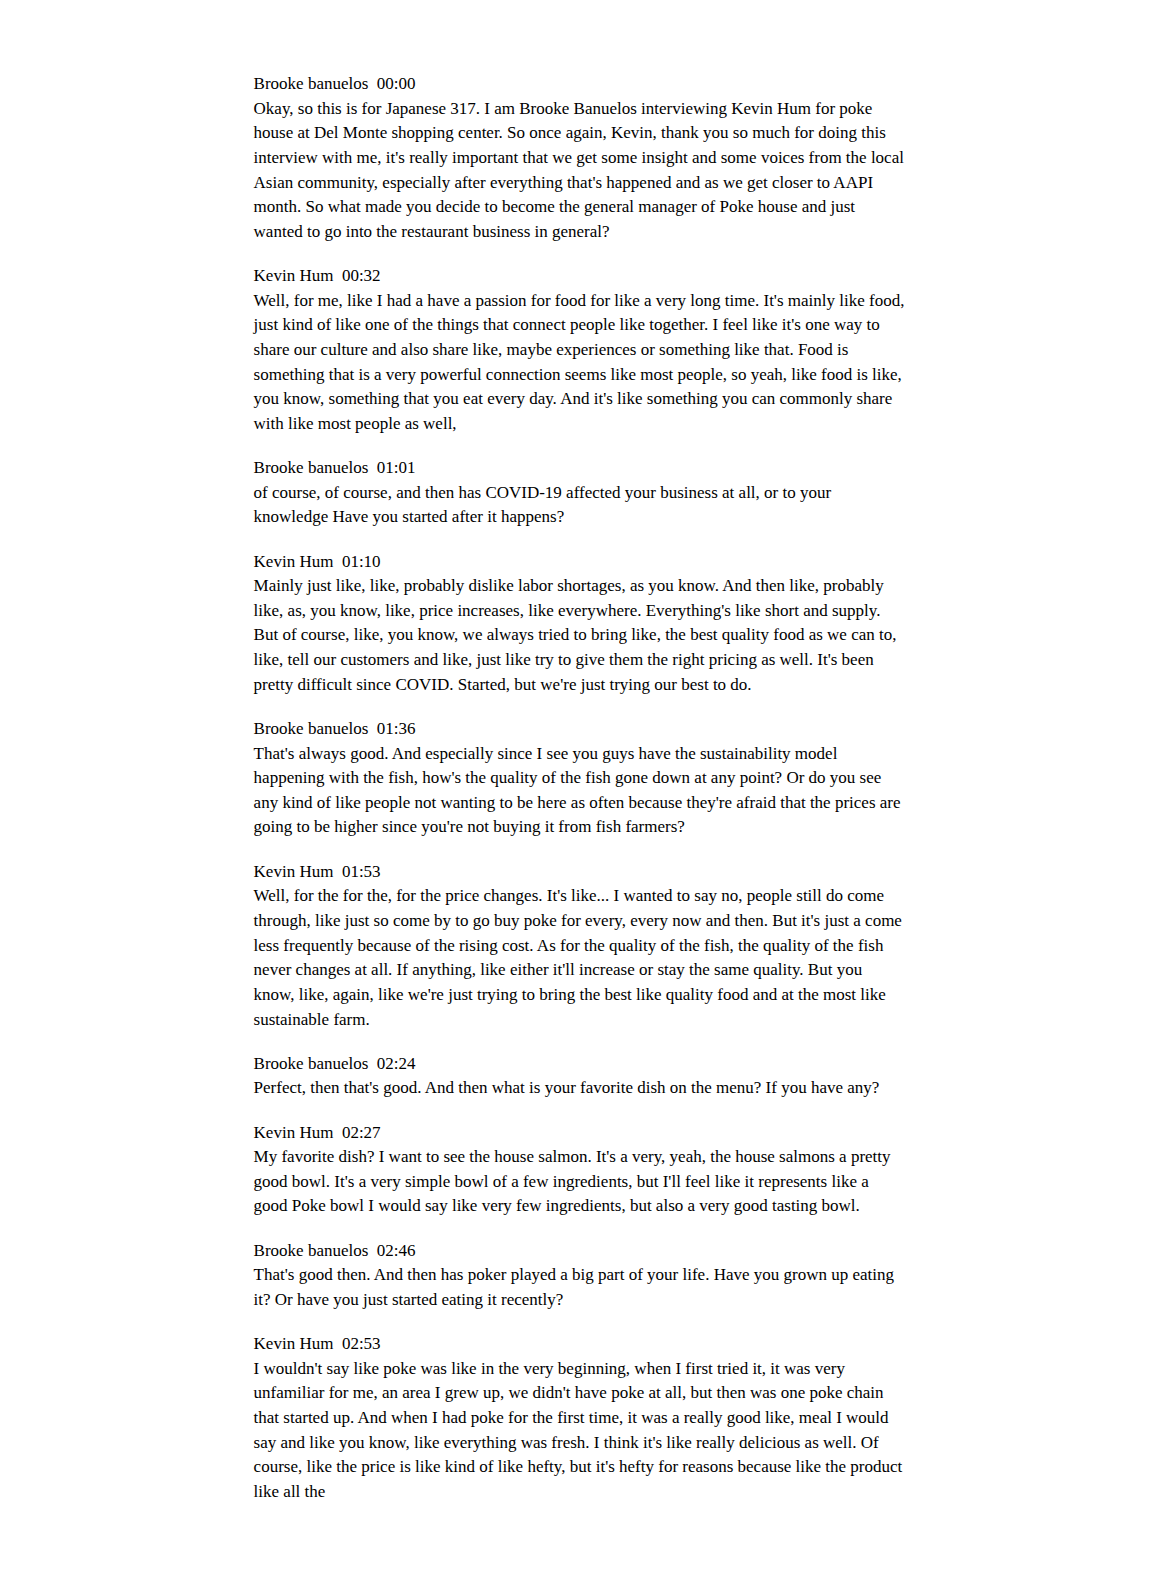Brooke banuelos 00:00
Okay, so this is for Japanese 317. I am Brooke Banuelos interviewing Kevin Hum for poke house at Del Monte shopping center. So once again, Kevin, thank you so much for doing this interview with me, it's really important that we get some insight and some voices from the local Asian community, especially after everything that's happened and as we get closer to AAPI month. So what made you decide to become the general manager of Poke house and just wanted to go into the restaurant business in general?
Kevin Hum 00:32
Well, for me, like I had a have a passion for food for like a very long time. It's mainly like food, just kind of like one of the things that connect people like together. I feel like it's one way to share our culture and also share like, maybe experiences or something like that. Food is something that is a very powerful connection seems like most people, so yeah, like food is like, you know, something that you eat every day. And it's like something you can commonly share with like most people as well,
Brooke banuelos 01:01
of course, of course, and then has COVID-19 affected your business at all, or to your knowledge Have you started after it happens?
Kevin Hum 01:10
Mainly just like, like, probably dislike labor shortages, as you know. And then like, probably like, as, you know, like, price increases, like everywhere. Everything's like short and supply. But of course, like, you know, we always tried to bring like, the best quality food as we can to, like, tell our customers and like, just like try to give them the right pricing as well. It's been pretty difficult since COVID. Started, but we're just trying our best to do.
Brooke banuelos 01:36
That's always good. And especially since I see you guys have the sustainability model happening with the fish, how's the quality of the fish gone down at any point? Or do you see any kind of like people not wanting to be here as often because they're afraid that the prices are going to be higher since you're not buying it from fish farmers?
Kevin Hum 01:53
Well, for the for the, for the price changes. It's like... I wanted to say no, people still do come through, like just so come by to go buy poke for every, every now and then. But it's just a come less frequently because of the rising cost. As for the quality of the fish, the quality of the fish never changes at all. If anything, like either it'll increase or stay the same quality. But you know, like, again, like we're just trying to bring the best like quality food and at the most like sustainable farm.
Brooke banuelos 02:24
Perfect, then that's good. And then what is your favorite dish on the menu? If you have any?
Kevin Hum 02:27
My favorite dish? I want to see the house salmon. It's a very, yeah, the house salmons a pretty good bowl. It's a very simple bowl of a few ingredients, but I'll feel like it represents like a good Poke bowl I would say like very few ingredients, but also a very good tasting bowl.
Brooke banuelos 02:46
That's good then. And then has poker played a big part of your life. Have you grown up eating it? Or have you just started eating it recently?
Kevin Hum 02:53
I wouldn't say like poke was like in the very beginning, when I first tried it, it was very unfamiliar for me, an area I grew up, we didn't have poke at all, but then was one poke chain that started up. And when I had poke for the first time, it was a really good like, meal I would say and like you know, like everything was fresh. I think it's like really delicious as well. Of course, like the price is like kind of like hefty, but it's hefty for reasons because like the product like all the